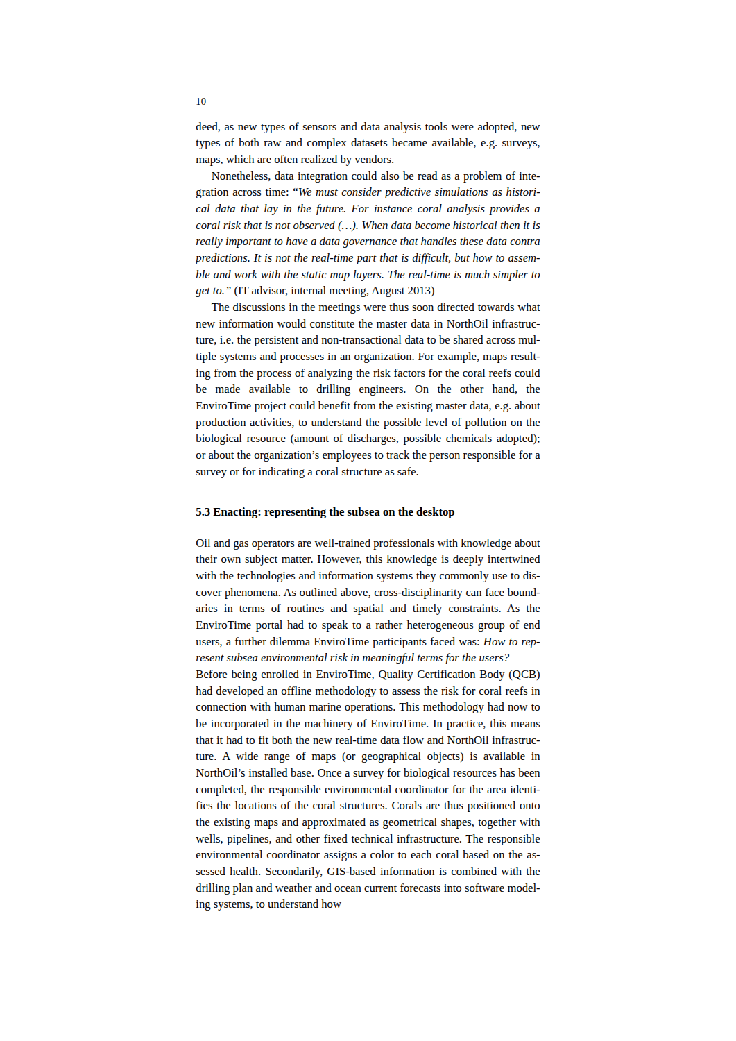10
deed, as new types of sensors and data analysis tools were adopted, new types of both raw and complex datasets became available, e.g. surveys, maps, which are often realized by vendors.
Nonetheless, data integration could also be read as a problem of integration across time: “We must consider predictive simulations as historical data that lay in the future. For instance coral analysis provides a coral risk that is not observed (…). When data become historical then it is really important to have a data governance that handles these data contra predictions. It is not the real-time part that is difficult, but how to assemble and work with the static map layers. The real-time is much simpler to get to.” (IT advisor, internal meeting, August 2013)
The discussions in the meetings were thus soon directed towards what new information would constitute the master data in NorthOil infrastructure, i.e. the persistent and non-transactional data to be shared across multiple systems and processes in an organization. For example, maps resulting from the process of analyzing the risk factors for the coral reefs could be made available to drilling engineers. On the other hand, the EnviroTime project could benefit from the existing master data, e.g. about production activities, to understand the possible level of pollution on the biological resource (amount of discharges, possible chemicals adopted); or about the organization’s employees to track the person responsible for a survey or for indicating a coral structure as safe.
5.3 Enacting: representing the subsea on the desktop
Oil and gas operators are well-trained professionals with knowledge about their own subject matter. However, this knowledge is deeply intertwined with the technologies and information systems they commonly use to discover phenomena. As outlined above, cross-disciplinarity can face boundaries in terms of routines and spatial and timely constraints. As the EnviroTime portal had to speak to a rather heterogeneous group of end users, a further dilemma EnviroTime participants faced was: How to represent subsea environmental risk in meaningful terms for the users?
Before being enrolled in EnviroTime, Quality Certification Body (QCB) had developed an offline methodology to assess the risk for coral reefs in connection with human marine operations. This methodology had now to be incorporated in the machinery of EnviroTime. In practice, this means that it had to fit both the new real-time data flow and NorthOil infrastructure. A wide range of maps (or geographical objects) is available in NorthOil’s installed base. Once a survey for biological resources has been completed, the responsible environmental coordinator for the area identifies the locations of the coral structures. Corals are thus positioned onto the existing maps and approximated as geometrical shapes, together with wells, pipelines, and other fixed technical infrastructure. The responsible environmental coordinator assigns a color to each coral based on the assessed health. Secondarily, GIS-based information is combined with the drilling plan and weather and ocean current forecasts into software modeling systems, to understand how